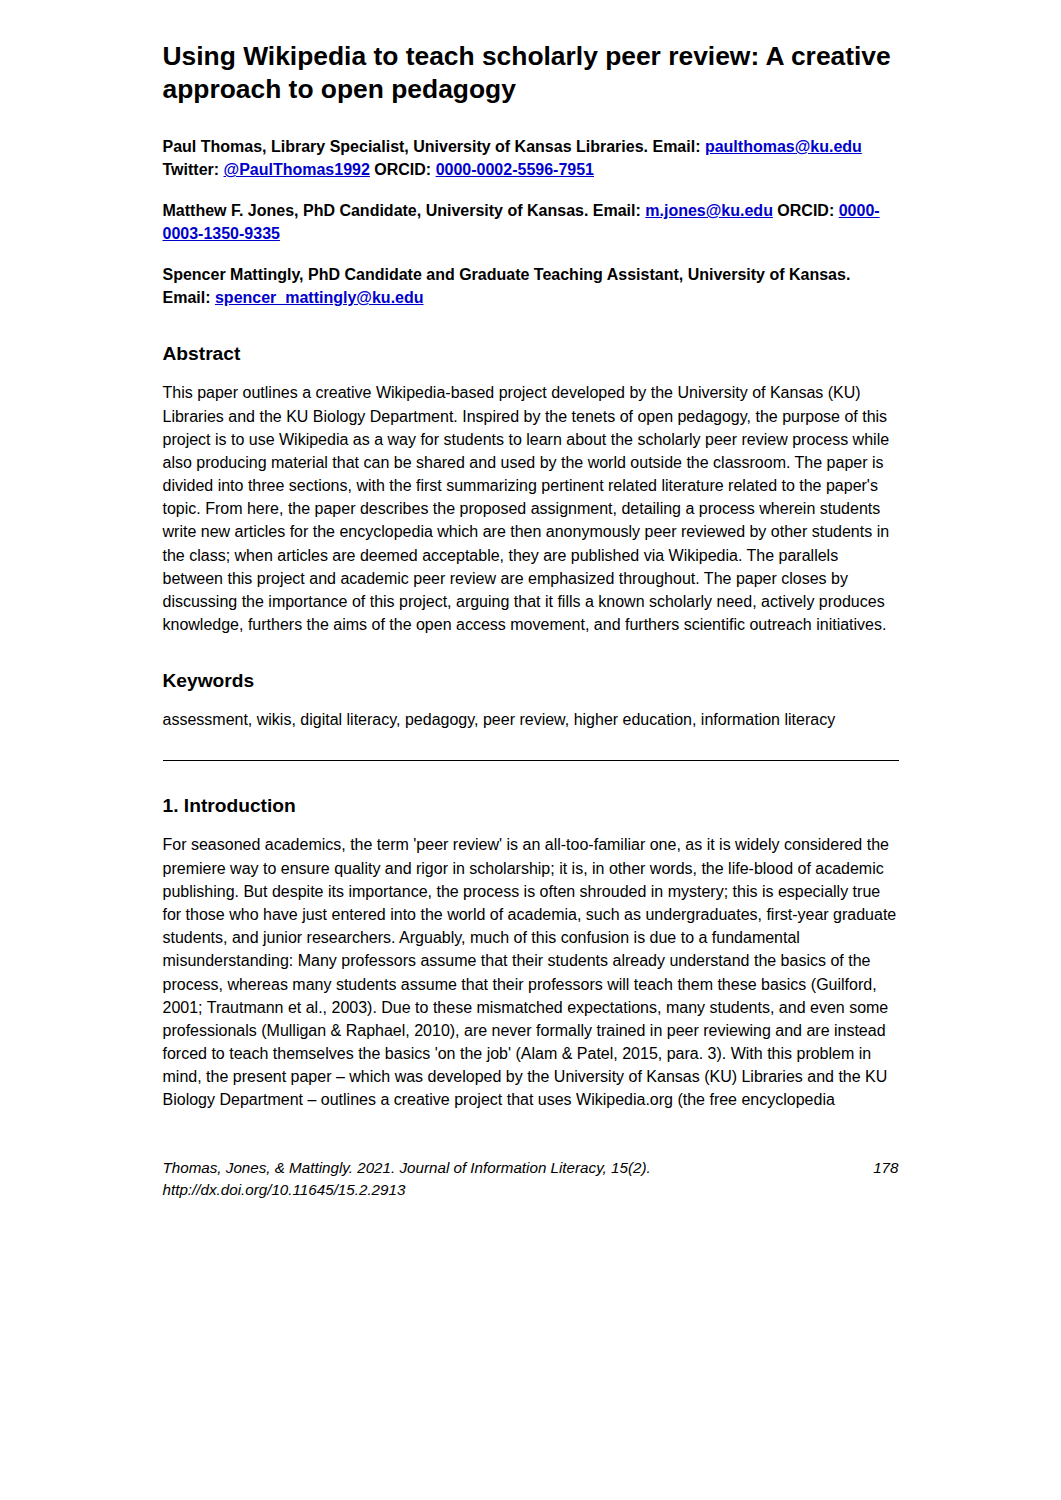Using Wikipedia to teach scholarly peer review: A creative approach to open pedagogy
Paul Thomas, Library Specialist, University of Kansas Libraries. Email: paulthomas@ku.edu Twitter: @PaulThomas1992 ORCID: 0000-0002-5596-7951
Matthew F. Jones, PhD Candidate, University of Kansas. Email: m.jones@ku.edu ORCID: 0000-0003-1350-9335
Spencer Mattingly, PhD Candidate and Graduate Teaching Assistant, University of Kansas. Email: spencer_mattingly@ku.edu
Abstract
This paper outlines a creative Wikipedia-based project developed by the University of Kansas (KU) Libraries and the KU Biology Department. Inspired by the tenets of open pedagogy, the purpose of this project is to use Wikipedia as a way for students to learn about the scholarly peer review process while also producing material that can be shared and used by the world outside the classroom. The paper is divided into three sections, with the first summarizing pertinent related literature related to the paper's topic. From here, the paper describes the proposed assignment, detailing a process wherein students write new articles for the encyclopedia which are then anonymously peer reviewed by other students in the class; when articles are deemed acceptable, they are published via Wikipedia. The parallels between this project and academic peer review are emphasized throughout. The paper closes by discussing the importance of this project, arguing that it fills a known scholarly need, actively produces knowledge, furthers the aims of the open access movement, and furthers scientific outreach initiatives.
Keywords
assessment, wikis, digital literacy, pedagogy, peer review, higher education, information literacy
1. Introduction
For seasoned academics, the term 'peer review' is an all-too-familiar one, as it is widely considered the premiere way to ensure quality and rigor in scholarship; it is, in other words, the life-blood of academic publishing. But despite its importance, the process is often shrouded in mystery; this is especially true for those who have just entered into the world of academia, such as undergraduates, first-year graduate students, and junior researchers. Arguably, much of this confusion is due to a fundamental misunderstanding: Many professors assume that their students already understand the basics of the process, whereas many students assume that their professors will teach them these basics (Guilford, 2001; Trautmann et al., 2003). Due to these mismatched expectations, many students, and even some professionals (Mulligan & Raphael, 2010), are never formally trained in peer reviewing and are instead forced to teach themselves the basics 'on the job' (Alam & Patel, 2015, para. 3). With this problem in mind, the present paper – which was developed by the University of Kansas (KU) Libraries and the KU Biology Department – outlines a creative project that uses Wikipedia.org (the free encyclopedia
Thomas, Jones, & Mattingly. 2021. Journal of Information Literacy, 15(2).
http://dx.doi.org/10.11645/15.2.2913
178